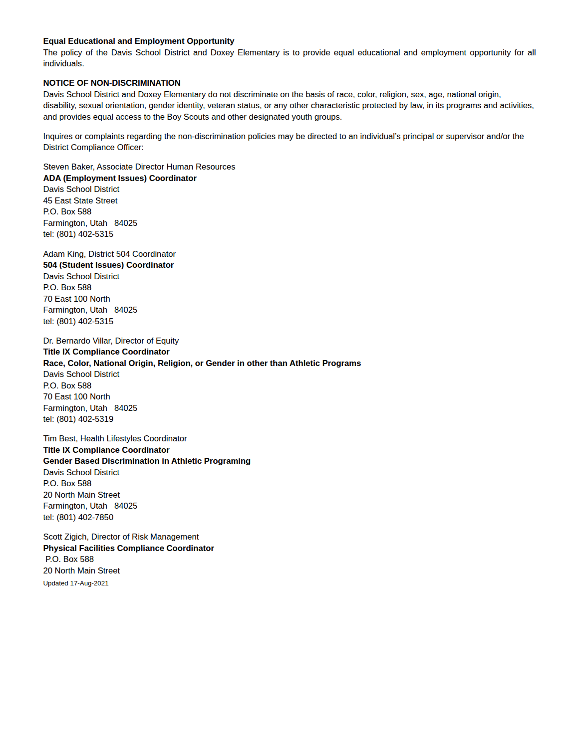Equal Educational and Employment Opportunity
The policy of the Davis School District and Doxey Elementary is to provide equal educational and employment opportunity for all individuals.
NOTICE OF NON-DISCRIMINATION
Davis School District and Doxey Elementary do not discriminate on the basis of race, color, religion, sex, age, national origin, disability, sexual orientation, gender identity, veteran status, or any other characteristic protected by law, in its programs and activities, and provides equal access to the Boy Scouts and other designated youth groups.
Inquires or complaints regarding the non-discrimination policies may be directed to an individual’s principal or supervisor and/or the District Compliance Officer:
Steven Baker, Associate Director Human Resources
ADA (Employment Issues) Coordinator
Davis School District
45 East State Street
P.O. Box 588
Farmington, Utah 84025
tel: (801) 402-5315
Adam King, District 504 Coordinator
504 (Student Issues) Coordinator
Davis School District
P.O. Box 588
70 East 100 North
Farmington, Utah 84025
tel: (801) 402-5315
Dr. Bernardo Villar, Director of Equity
Title IX Compliance Coordinator
Race, Color, National Origin, Religion, or Gender in other than Athletic Programs
Davis School District
P.O. Box 588
70 East 100 North
Farmington, Utah 84025
tel: (801) 402-5319
Tim Best, Health Lifestyles Coordinator
Title IX Compliance Coordinator
Gender Based Discrimination in Athletic Programing
Davis School District
P.O. Box 588
20 North Main Street
Farmington, Utah 84025
tel: (801) 402-7850
Scott Zigich, Director of Risk Management
Physical Facilities Compliance Coordinator
P.O. Box 588
20 North Main Street
Updated 17-Aug-2021